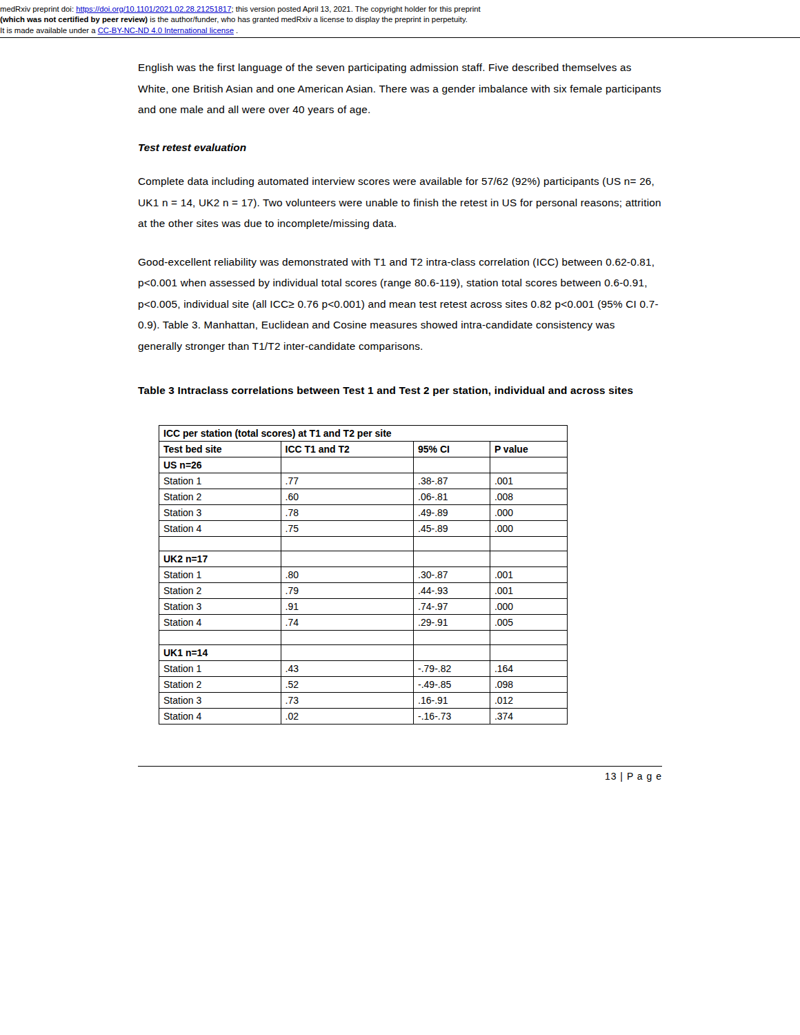medRxiv preprint doi: https://doi.org/10.1101/2021.02.28.21251817; this version posted April 13, 2021. The copyright holder for this preprint (which was not certified by peer review) is the author/funder, who has granted medRxiv a license to display the preprint in perpetuity. It is made available under a CC-BY-NC-ND 4.0 International license .
English was the first language of the seven participating admission staff. Five described themselves as White, one British Asian and one American Asian. There was a gender imbalance with six female participants and one male and all were over 40 years of age.
Test retest evaluation
Complete data including automated interview scores were available for 57/62 (92%) participants (US n= 26, UK1 n = 14, UK2 n = 17). Two volunteers were unable to finish the retest in US for personal reasons; attrition at the other sites was due to incomplete/missing data.
Good-excellent reliability was demonstrated with T1 and T2 intra-class correlation (ICC) between 0.62-0.81, p<0.001 when assessed by individual total scores (range 80.6-119), station total scores between 0.6-0.91, p<0.005, individual site (all ICC≥ 0.76 p<0.001) and mean test retest across sites 0.82 p<0.001 (95% CI 0.7-0.9). Table 3. Manhattan, Euclidean and Cosine measures showed intra-candidate consistency was generally stronger than T1/T2 inter-candidate comparisons.
Table 3 Intraclass correlations between Test 1 and Test 2 per station, individual and across sites
| ICC per station (total scores) at T1 and T2 per site |
| Test bed site | ICC T1 and T2 | 95% CI | P value |
| US n=26 | | | |
| Station 1 | .77 | .38-.87 | .001 |
| Station 2 | .60 | .06-.81 | .008 |
| Station 3 | .78 | .49-.89 | .000 |
| Station 4 | .75 | .45-.89 | .000 |
| UK2 n=17 | | | |
| Station 1 | .80 | .30-.87 | .001 |
| Station 2 | .79 | .44-.93 | .001 |
| Station 3 | .91 | .74-.97 | .000 |
| Station 4 | .74 | .29-.91 | .005 |
| UK1 n=14 | | | |
| Station 1 | .43 | -.79-.82 | .164 |
| Station 2 | .52 | -.49-.85 | .098 |
| Station 3 | .73 | .16-.91 | .012 |
| Station 4 | .02 | -.16-.73 | .374 |
13 | P a g e